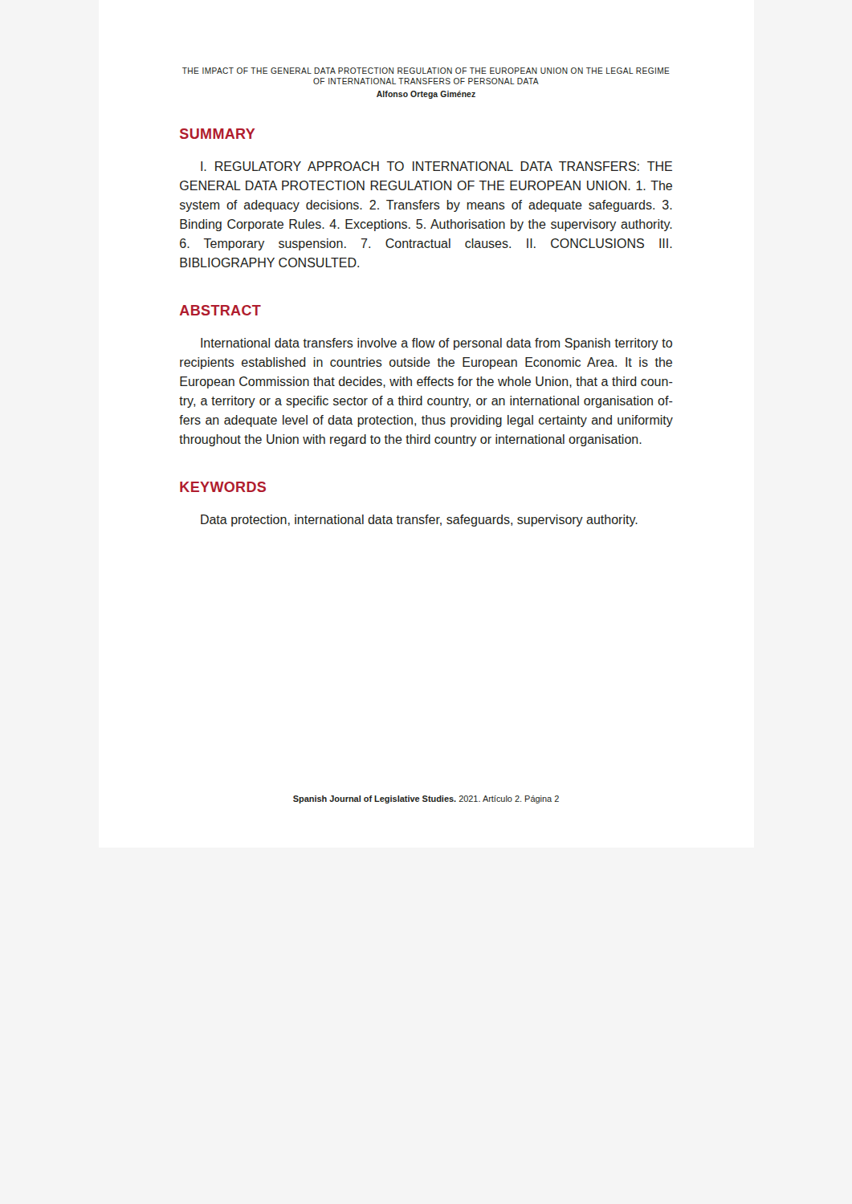The impact of the general data protection regulation of the European Union on the legal regime
of international transfers of personal data Alfonso Ortega Giménez
Summary
I. REGULATORY APPROACH TO INTERNATIONAL DATA TRANSFERS: THE GENERAL DATA PROTECTION REGULATION OF THE EUROPEAN UNION. 1. The system of adequacy decisions. 2. Transfers by means of adequate safeguards. 3. Binding Corporate Rules. 4. Exceptions. 5. Authorisation by the supervisory authority. 6. Temporary suspension. 7. Contractual clauses. II. CONCLUSIONS III. BIBLIOGRAPHY CONSULTED.
Abstract
International data transfers involve a flow of personal data from Spanish territory to recipients established in countries outside the European Economic Area. It is the European Commission that decides, with effects for the whole Union, that a third country, a territory or a specific sector of a third country, or an international organisation offers an adequate level of data protection, thus providing legal certainty and uniformity throughout the Union with regard to the third country or international organisation.
Keywords
Data protection, international data transfer, safeguards, supervisory authority.
Spanish Journal of Legislative Studies. 2021. Artículo 2. Página 2